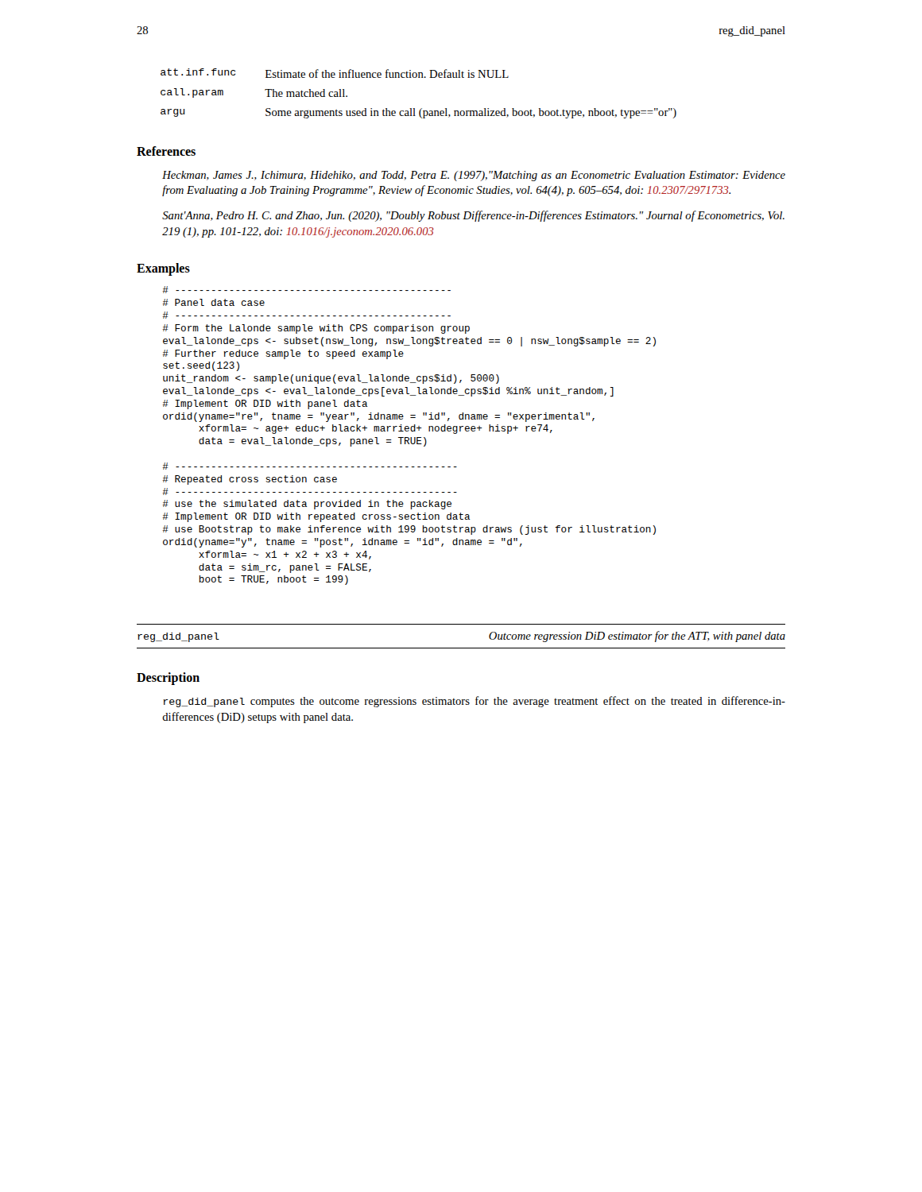28 reg_did_panel
| att.inf.func | Estimate of the influence function. Default is NULL |
| call.param | The matched call. |
| argu | Some arguments used in the call (panel, normalized, boot, boot.type, nboot, type=="or") |
References
Heckman, James J., Ichimura, Hidehiko, and Todd, Petra E. (1997),"Matching as an Econometric Evaluation Estimator: Evidence from Evaluating a Job Training Programme", Review of Economic Studies, vol. 64(4), p. 605–654, doi: 10.2307/2971733.
Sant'Anna, Pedro H. C. and Zhao, Jun. (2020), "Doubly Robust Difference-in-Differences Estimators." Journal of Econometrics, Vol. 219 (1), pp. 101-122, doi: 10.1016/j.jeconom.2020.06.003
Examples
# ----------------------------------------------
# Panel data case
# ----------------------------------------------
# Form the Lalonde sample with CPS comparison group
eval_lalonde_cps <- subset(nsw_long, nsw_long$treated == 0 | nsw_long$sample == 2)
# Further reduce sample to speed example
set.seed(123)
unit_random <- sample(unique(eval_lalonde_cps$id), 5000)
eval_lalonde_cps <- eval_lalonde_cps[eval_lalonde_cps$id %in% unit_random,]
# Implement OR DID with panel data
ordid(yname="re", tname = "year", idname = "id", dname = "experimental",
      xformla= ~ age+ educ+ black+ married+ nodegree+ hisp+ re74,
      data = eval_lalonde_cps, panel = TRUE)

# -----------------------------------------------
# Repeated cross section case
# -----------------------------------------------
# use the simulated data provided in the package
# Implement OR DID with repeated cross-section data
# use Bootstrap to make inference with 199 bootstrap draws (just for illustration)
ordid(yname="y", tname = "post", idname = "id", dname = "d",
      xformla= ~ x1 + x2 + x3 + x4,
      data = sim_rc, panel = FALSE,
      boot = TRUE, nboot = 199)
reg_did_panel Outcome regression DiD estimator for the ATT, with panel data
Description
reg_did_panel computes the outcome regressions estimators for the average treatment effect on the treated in difference-in-differences (DiD) setups with panel data.